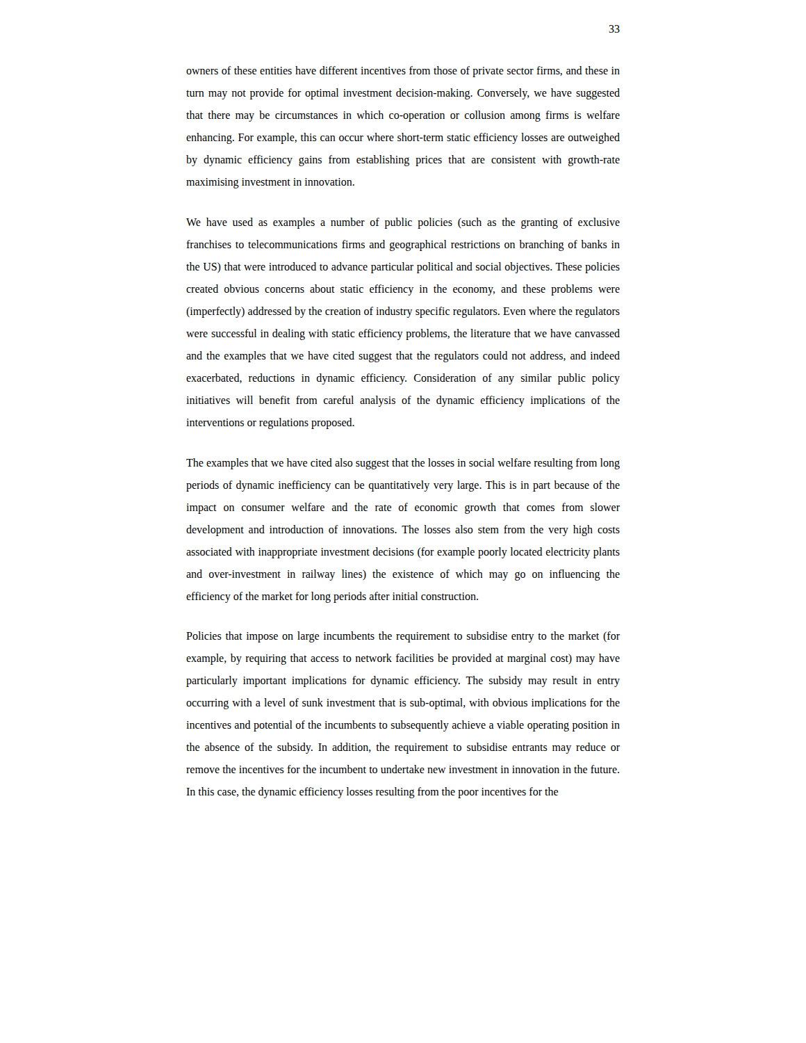33
owners of these entities have different incentives from those of private sector firms, and these in turn may not provide for optimal investment decision-making. Conversely, we have suggested that there may be circumstances in which co-operation or collusion among firms is welfare enhancing. For example, this can occur where short-term static efficiency losses are outweighed by dynamic efficiency gains from establishing prices that are consistent with growth-rate maximising investment in innovation.
We have used as examples a number of public policies (such as the granting of exclusive franchises to telecommunications firms and geographical restrictions on branching of banks in the US) that were introduced to advance particular political and social objectives. These policies created obvious concerns about static efficiency in the economy, and these problems were (imperfectly) addressed by the creation of industry specific regulators. Even where the regulators were successful in dealing with static efficiency problems, the literature that we have canvassed and the examples that we have cited suggest that the regulators could not address, and indeed exacerbated, reductions in dynamic efficiency. Consideration of any similar public policy initiatives will benefit from careful analysis of the dynamic efficiency implications of the interventions or regulations proposed.
The examples that we have cited also suggest that the losses in social welfare resulting from long periods of dynamic inefficiency can be quantitatively very large. This is in part because of the impact on consumer welfare and the rate of economic growth that comes from slower development and introduction of innovations. The losses also stem from the very high costs associated with inappropriate investment decisions (for example poorly located electricity plants and over-investment in railway lines) the existence of which may go on influencing the efficiency of the market for long periods after initial construction.
Policies that impose on large incumbents the requirement to subsidise entry to the market (for example, by requiring that access to network facilities be provided at marginal cost) may have particularly important implications for dynamic efficiency. The subsidy may result in entry occurring with a level of sunk investment that is sub-optimal, with obvious implications for the incentives and potential of the incumbents to subsequently achieve a viable operating position in the absence of the subsidy. In addition, the requirement to subsidise entrants may reduce or remove the incentives for the incumbent to undertake new investment in innovation in the future. In this case, the dynamic efficiency losses resulting from the poor incentives for the